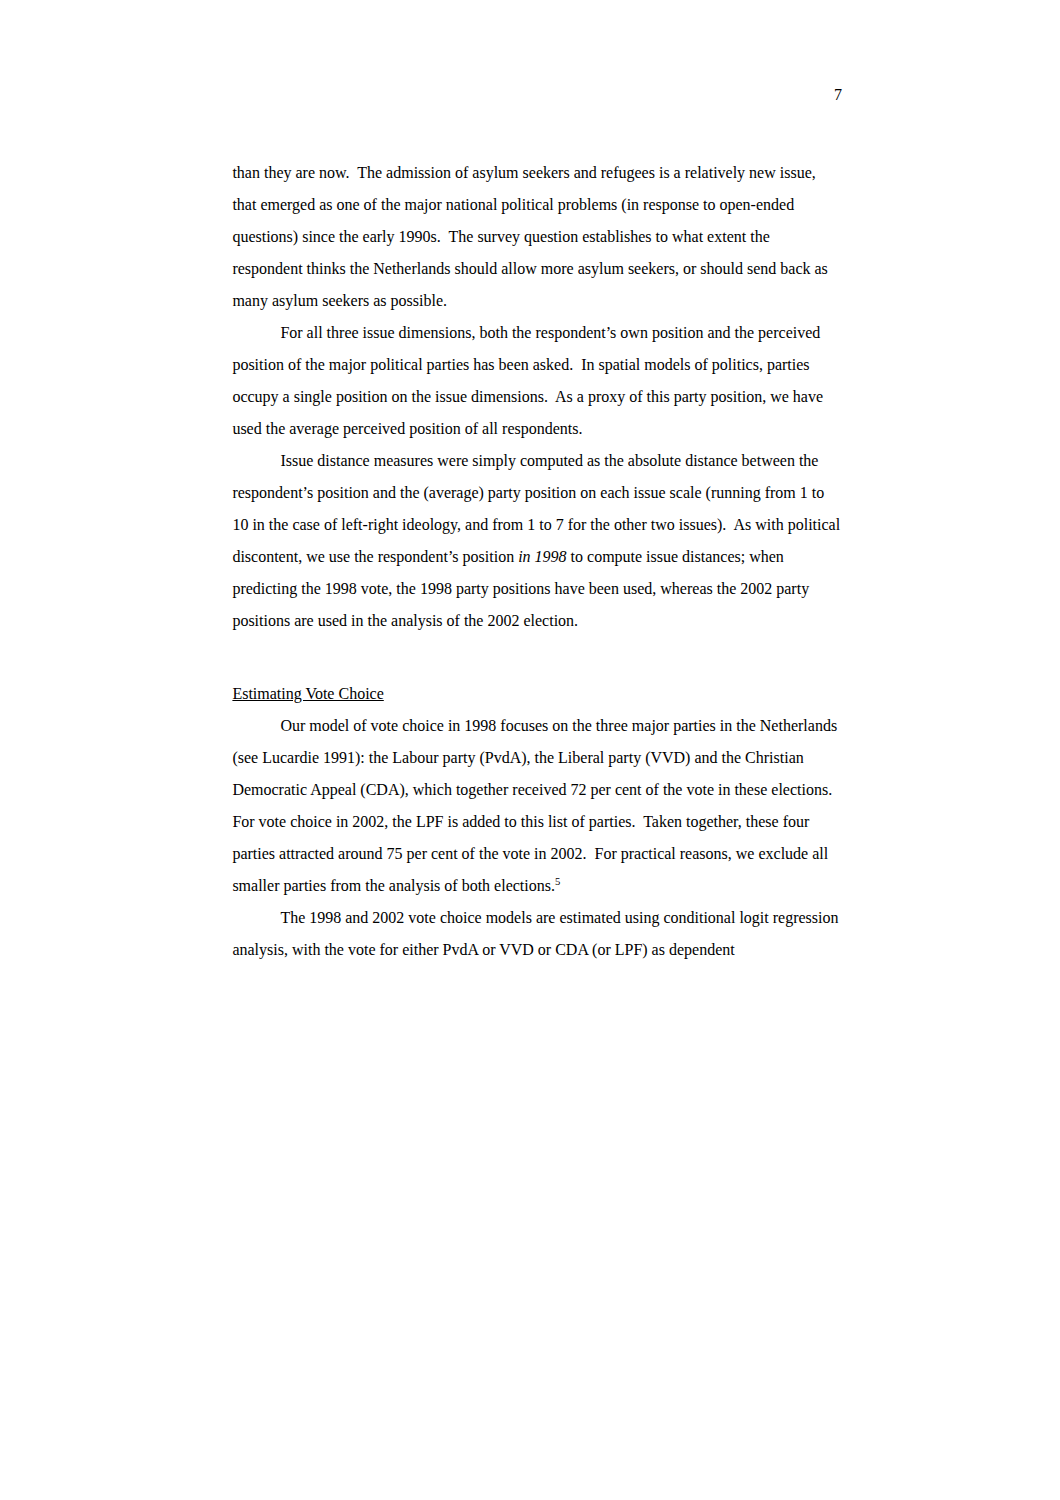7
than they are now. The admission of asylum seekers and refugees is a relatively new issue, that emerged as one of the major national political problems (in response to open-ended questions) since the early 1990s. The survey question establishes to what extent the respondent thinks the Netherlands should allow more asylum seekers, or should send back as many asylum seekers as possible.
For all three issue dimensions, both the respondent’s own position and the perceived position of the major political parties has been asked. In spatial models of politics, parties occupy a single position on the issue dimensions. As a proxy of this party position, we have used the average perceived position of all respondents.
Issue distance measures were simply computed as the absolute distance between the respondent’s position and the (average) party position on each issue scale (running from 1 to 10 in the case of left-right ideology, and from 1 to 7 for the other two issues). As with political discontent, we use the respondent’s position in 1998 to compute issue distances; when predicting the 1998 vote, the 1998 party positions have been used, whereas the 2002 party positions are used in the analysis of the 2002 election.
Estimating Vote Choice
Our model of vote choice in 1998 focuses on the three major parties in the Netherlands (see Lucardie 1991): the Labour party (PvdA), the Liberal party (VVD) and the Christian Democratic Appeal (CDA), which together received 72 per cent of the vote in these elections. For vote choice in 2002, the LPF is added to this list of parties. Taken together, these four parties attracted around 75 per cent of the vote in 2002. For practical reasons, we exclude all smaller parties from the analysis of both elections.5
The 1998 and 2002 vote choice models are estimated using conditional logit regression analysis, with the vote for either PvdA or VVD or CDA (or LPF) as dependent